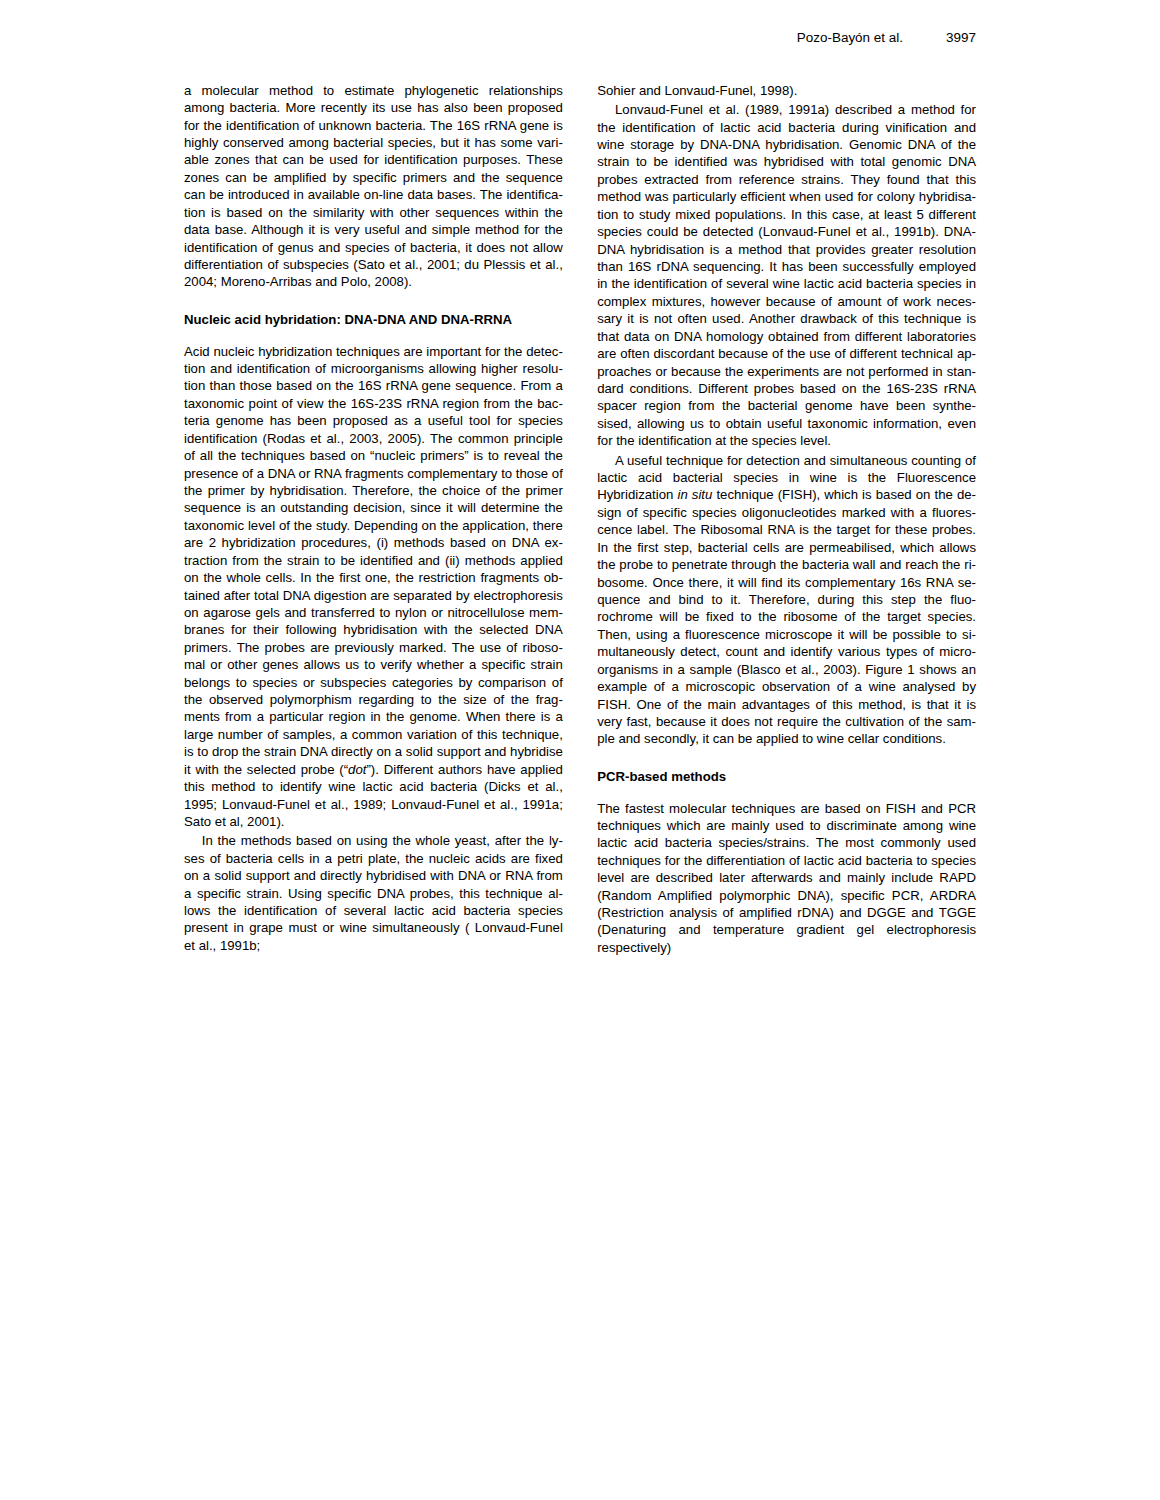Pozo-Bayón et al. 3997
a molecular method to estimate phylogenetic relationships among bacteria. More recently its use has also been proposed for the identification of unknown bacteria. The 16S rRNA gene is highly conserved among bacterial species, but it has some variable zones that can be used for identification purposes. These zones can be amplified by specific primers and the sequence can be introduced in available on-line data bases. The identification is based on the similarity with other sequences within the data base. Although it is very useful and simple method for the identification of genus and species of bacteria, it does not allow differentiation of subspecies (Sato et al., 2001; du Plessis et al., 2004; Moreno-Arribas and Polo, 2008).
Nucleic acid hybridation: DNA-DNA AND DNA-RRNA
Acid nucleic hybridization techniques are important for the detection and identification of microorganisms allowing higher resolution than those based on the 16S rRNA gene sequence. From a taxonomic point of view the 16S-23S rRNA region from the bacteria genome has been proposed as a useful tool for species identification (Rodas et al., 2003, 2005). The common principle of all the techniques based on “nucleic primers” is to reveal the presence of a DNA or RNA fragments complementary to those of the primer by hybridisation. Therefore, the choice of the primer sequence is an outstanding decision, since it will determine the taxonomic level of the study. Depending on the application, there are 2 hybridization procedures, (i) methods based on DNA extraction from the strain to be identified and (ii) methods applied on the whole cells. In the first one, the restriction fragments obtained after total DNA digestion are separated by electrophoresis on agarose gels and transferred to nylon or nitrocellulose membranes for their following hybridisation with the selected DNA primers. The probes are previously marked. The use of ribosomal or other genes allows us to verify whether a specific strain belongs to species or subspecies categories by comparison of the observed polymorphism regarding to the size of the fragments from a particular region in the genome. When there is a large number of samples, a common variation of this technique, is to drop the strain DNA directly on a solid support and hybridise it with the selected probe (“dot”). Different authors have applied this method to identify wine lactic acid bacteria (Dicks et al., 1995; Lonvaud-Funel et al., 1989; Lonvaud-Funel et al., 1991a; Sato et al, 2001).
In the methods based on using the whole yeast, after the lyses of bacteria cells in a petri plate, the nucleic acids are fixed on a solid support and directly hybridised with DNA or RNA from a specific strain. Using specific DNA probes, this technique allows the identification of several lactic acid bacteria species present in grape must or wine simultaneously ( Lonvaud-Funel et al., 1991b;
Sohier and Lonvaud-Funel, 1998).
Lonvaud-Funel et al. (1989, 1991a) described a method for the identification of lactic acid bacteria during vinification and wine storage by DNA-DNA hybridisation. Genomic DNA of the strain to be identified was hybridised with total genomic DNA probes extracted from reference strains. They found that this method was particularly efficient when used for colony hybridisation to study mixed populations. In this case, at least 5 different species could be detected (Lonvaud-Funel et al., 1991b). DNA-DNA hybridisation is a method that provides greater resolution than 16S rDNA sequencing. It has been successfully employed in the identification of several wine lactic acid bacteria species in complex mixtures, however because of amount of work necessary it is not often used. Another drawback of this technique is that data on DNA homology obtained from different laboratories are often discordant because of the use of different technical approaches or because the experiments are not performed in standard conditions. Different probes based on the 16S-23S rRNA spacer region from the bacterial genome have been synthesised, allowing us to obtain useful taxonomic information, even for the identification at the species level.
A useful technique for detection and simultaneous counting of lactic acid bacterial species in wine is the Fluorescence Hybridization in situ technique (FISH), which is based on the design of specific species oligonucleotides marked with a fluorescence label. The Ribosomal RNA is the target for these probes. In the first step, bacterial cells are permeabilised, which allows the probe to penetrate through the bacteria wall and reach the ribosome. Once there, it will find its complementary 16s RNA sequence and bind to it. Therefore, during this step the fluorochrome will be fixed to the ribosome of the target species. Then, using a fluorescence microscope it will be possible to simultaneously detect, count and identify various types of microorganisms in a sample (Blasco et al., 2003). Figure 1 shows an example of a microscopic observation of a wine analysed by FISH. One of the main advantages of this method, is that it is very fast, because it does not require the cultivation of the sample and secondly, it can be applied to wine cellar conditions.
PCR-based methods
The fastest molecular techniques are based on FISH and PCR techniques which are mainly used to discriminate among wine lactic acid bacteria species/strains. The most commonly used techniques for the differentiation of lactic acid bacteria to species level are described later afterwards and mainly include RAPD (Random Amplified polymorphic DNA), specific PCR, ARDRA (Restriction analysis of amplified rDNA) and DGGE and TGGE (Denaturing and temperature gradient gel electrophoresis respectively)